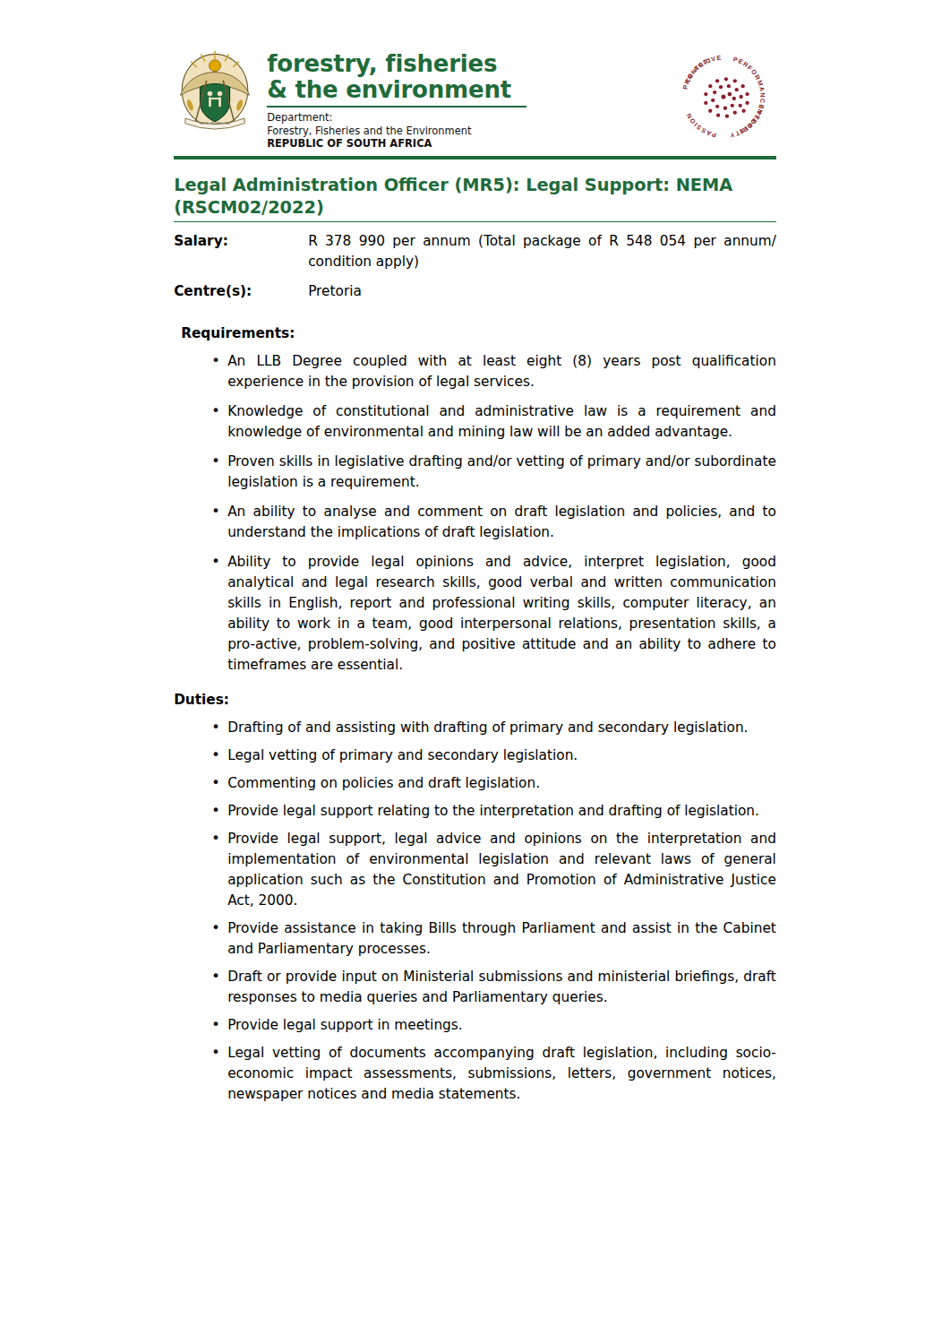!KE E: /XARRA //KE
forestry, fisheries
& the environment
Department:
Forestry, Fisheries and the Environment
REPUBLIC OF SOUTH AFRICA
PRO-ACTIVE PERFORMANCE INTEGRITY PASSION PEOPLE CENTRIC
Legal Administration Officer (MR5): Legal Support: NEMA (RSCM02/2022)
| Salary: | R 378 990 per annum (Total package of R 548 054 per annum/ condition apply) |
| Centre(s): | Pretoria |
Requirements:
An LLB Degree coupled with at least eight (8) years post qualification experience in the provision of legal services.
Knowledge of constitutional and administrative law is a requirement and knowledge of environmental and mining law will be an added advantage.
Proven skills in legislative drafting and/or vetting of primary and/or subordinate legislation is a requirement.
An ability to analyse and comment on draft legislation and policies, and to understand the implications of draft legislation.
Ability to provide legal opinions and advice, interpret legislation, good analytical and legal research skills, good verbal and written communication skills in English, report and professional writing skills, computer literacy, an ability to work in a team, good interpersonal relations, presentation skills, a pro-active, problem-solving, and positive attitude and an ability to adhere to timeframes are essential.
Duties:
Drafting of and assisting with drafting of primary and secondary legislation.
Legal vetting of primary and secondary legislation.
Commenting on policies and draft legislation.
Provide legal support relating to the interpretation and drafting of legislation.
Provide legal support, legal advice and opinions on the interpretation and implementation of environmental legislation and relevant laws of general application such as the Constitution and Promotion of Administrative Justice Act, 2000.
Provide assistance in taking Bills through Parliament and assist in the Cabinet and Parliamentary processes.
Draft or provide input on Ministerial submissions and ministerial briefings, draft responses to media queries and Parliamentary queries.
Provide legal support in meetings.
Legal vetting of documents accompanying draft legislation, including socio-economic impact assessments, submissions, letters, government notices, newspaper notices and media statements.